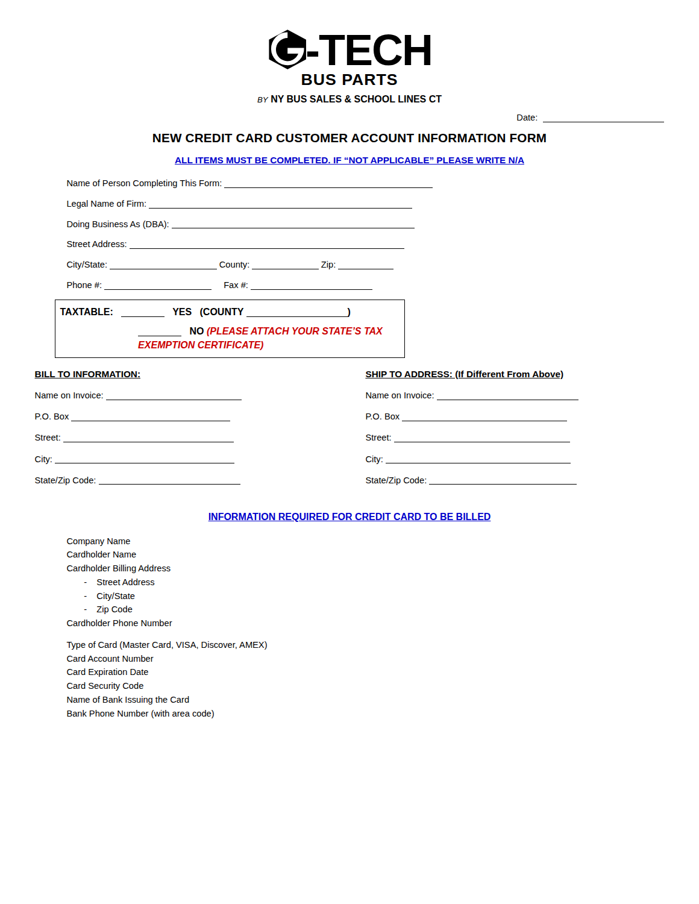-TECH
BUS PARTS
BY NY BUS SALES & SCHOOL LINES CT
Date:
NEW CREDIT CARD CUSTOMER ACCOUNT INFORMATION FORM
ALL ITEMS MUST BE COMPLETED. IF “NOT APPLICABLE” PLEASE WRITE N/A
Name of Person Completing This Form:
Legal Name of Firm:
Doing Business As (DBA):
Street Address:
City/State: County: Zip:
Phone #: Fax #:
TAXTABLE: YES (COUNTY )
NO (PLEASE ATTACH YOUR STATE’S TAX EXEMPTION CERTIFICATE)
BILL TO INFORMATION:
Name on Invoice:
P.O. Box
Street:
City:
State/Zip Code:
SHIP TO ADDRESS: (If Different From Above)
Name on Invoice:
P.O. Box
Street:
City:
State/Zip Code:
INFORMATION REQUIRED FOR CREDIT CARD TO BE BILLED
Company Name
Cardholder Name
Cardholder Billing Address
- Street Address
- City/State
- Zip Code
Cardholder Phone Number
Type of Card (Master Card, VISA, Discover, AMEX)
Card Account Number
Card Expiration Date
Card Security Code
Name of Bank Issuing the Card
Bank Phone Number (with area code)